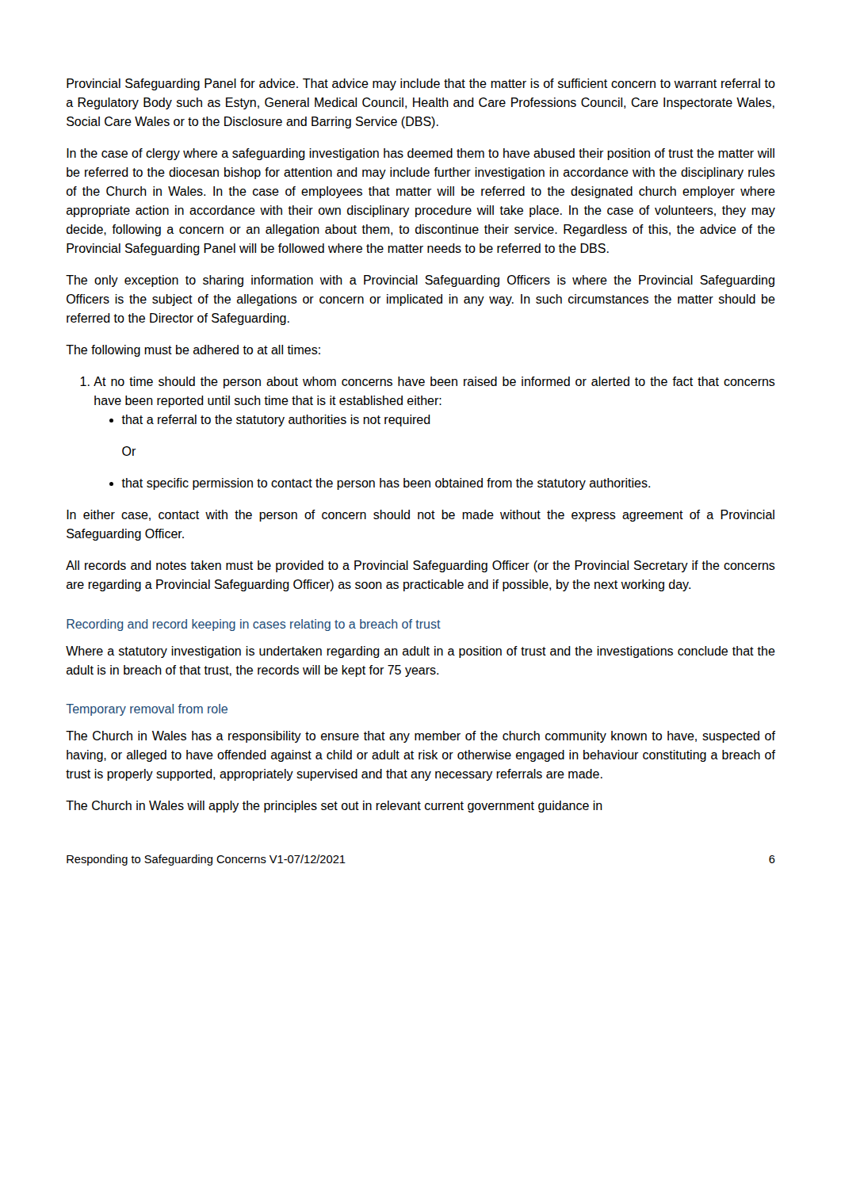Provincial Safeguarding Panel for advice. That advice may include that the matter is of sufficient concern to warrant referral to a Regulatory Body such as Estyn, General Medical Council, Health and Care Professions Council, Care Inspectorate Wales, Social Care Wales or to the Disclosure and Barring Service (DBS).
In the case of clergy where a safeguarding investigation has deemed them to have abused their position of trust the matter will be referred to the diocesan bishop for attention and may include further investigation in accordance with the disciplinary rules of the Church in Wales. In the case of employees that matter will be referred to the designated church employer where appropriate action in accordance with their own disciplinary procedure will take place. In the case of volunteers, they may decide, following a concern or an allegation about them, to discontinue their service. Regardless of this, the advice of the Provincial Safeguarding Panel will be followed where the matter needs to be referred to the DBS.
The only exception to sharing information with a Provincial Safeguarding Officers is where the Provincial Safeguarding Officers is the subject of the allegations or concern or implicated in any way. In such circumstances the matter should be referred to the Director of Safeguarding.
The following must be adhered to at all times:
At no time should the person about whom concerns have been raised be informed or alerted to the fact that concerns have been reported until such time that is it established either:
that a referral to the statutory authorities is not required
Or
that specific permission to contact the person has been obtained from the statutory authorities.
In either case, contact with the person of concern should not be made without the express agreement of a Provincial Safeguarding Officer.
All records and notes taken must be provided to a Provincial Safeguarding Officer (or the Provincial Secretary if the concerns are regarding a Provincial Safeguarding Officer) as soon as practicable and if possible, by the next working day.
Recording and record keeping in cases relating to a breach of trust
Where a statutory investigation is undertaken regarding an adult in a position of trust and the investigations conclude that the adult is in breach of that trust, the records will be kept for 75 years.
Temporary removal from role
The Church in Wales has a responsibility to ensure that any member of the church community known to have, suspected of having, or alleged to have offended against a child or adult at risk or otherwise engaged in behaviour constituting a breach of trust is properly supported, appropriately supervised and that any necessary referrals are made.
The Church in Wales will apply the principles set out in relevant current government guidance in
Responding to Safeguarding Concerns V1-07/12/2021 6